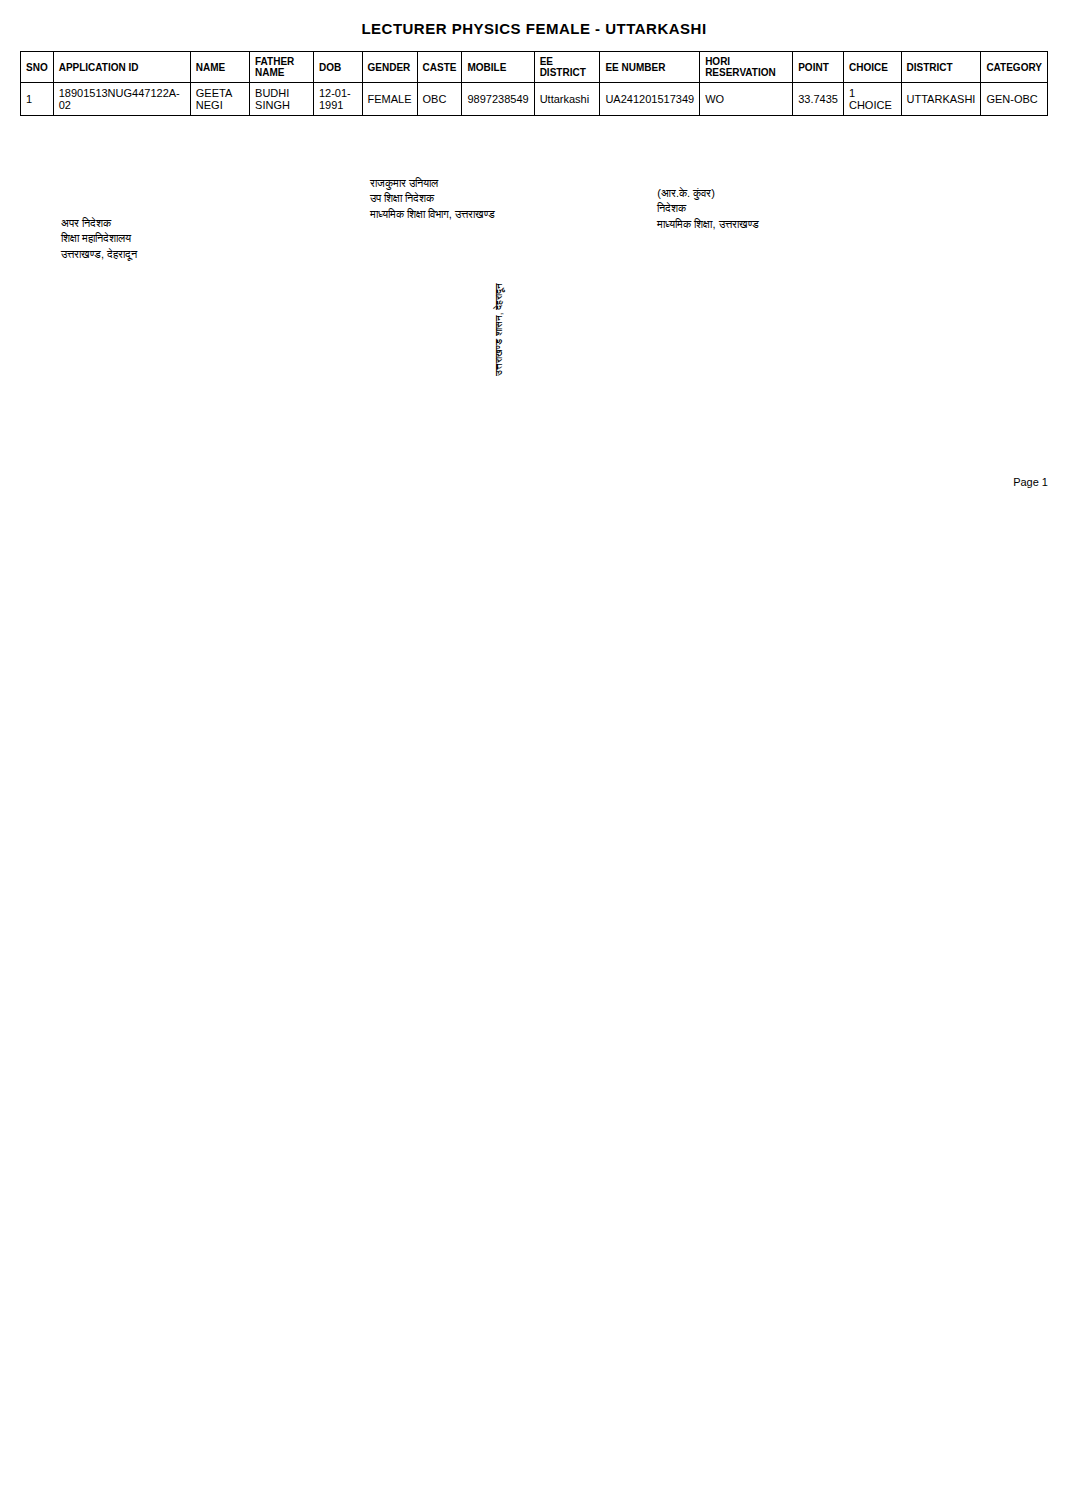LECTURER PHYSICS FEMALE - UTTARKASHI
| SNO | APPLICATION ID | NAME | FATHER NAME | DOB | GENDER | CASTE | MOBILE | EE DISTRICT | EE NUMBER | HORI RESERVATION | POINT | CHOICE | DISTRICT | CATEGORY |
| --- | --- | --- | --- | --- | --- | --- | --- | --- | --- | --- | --- | --- | --- | --- |
| 1 | 18901513NUG447122A-02 | GEETA NEGI | BUDHI SINGH | 12-01-1991 | FEMALE | OBC | 9897238549 | Uttarkashi | UA241201517349 | WO | 33.7435 | 1 CHOICE | UTTARKASHI | GEN-OBC |
अपर निदेशक
शिक्षा महानिदेशालय
उत्तराखण्ड, देहरादून
राजकुमार उनियाल
उप शिक्षा निदेशक
माध्यमिक शिक्षा विभाग, उत्तराखण्ड
(आर.के. कुंवर)
निदेशक
माध्यमिक शिक्षा, उत्तराखण्ड
उत्तराखण्ड शासन, देहरादून
Page 1